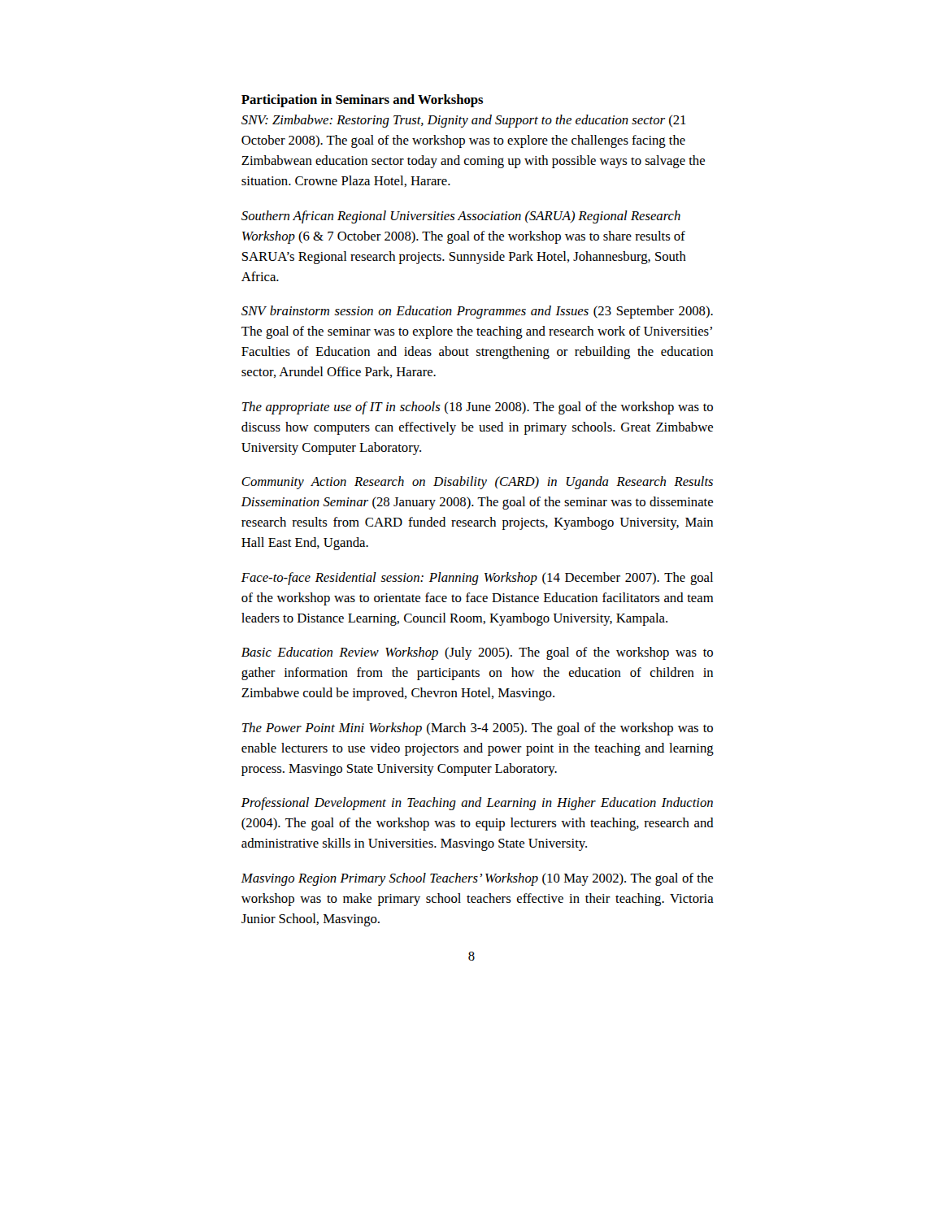Participation in Seminars and Workshops
SNV: Zimbabwe: Restoring Trust, Dignity and Support to the education sector (21 October 2008). The goal of the workshop was to explore the challenges facing the Zimbabwean education sector today and coming up with possible ways to salvage the situation. Crowne Plaza Hotel, Harare.
Southern African Regional Universities Association (SARUA) Regional Research Workshop (6 & 7 October 2008). The goal of the workshop was to share results of SARUA’s Regional research projects. Sunnyside Park Hotel, Johannesburg, South Africa.
SNV brainstorm session on Education Programmes and Issues (23 September 2008). The goal of the seminar was to explore the teaching and research work of Universities’ Faculties of Education and ideas about strengthening or rebuilding the education sector, Arundel Office Park, Harare.
The appropriate use of IT in schools (18 June 2008). The goal of the workshop was to discuss how computers can effectively be used in primary schools. Great Zimbabwe University Computer Laboratory.
Community Action Research on Disability (CARD) in Uganda Research Results Dissemination Seminar (28 January 2008). The goal of the seminar was to disseminate research results from CARD funded research projects, Kyambogo University, Main Hall East End, Uganda.
Face-to-face Residential session: Planning Workshop (14 December 2007). The goal of the workshop was to orientate face to face Distance Education facilitators and team leaders to Distance Learning, Council Room, Kyambogo University, Kampala.
Basic Education Review Workshop (July 2005). The goal of the workshop was to gather information from the participants on how the education of children in Zimbabwe could be improved, Chevron Hotel, Masvingo.
The Power Point Mini Workshop (March 3-4 2005). The goal of the workshop was to enable lecturers to use video projectors and power point in the teaching and learning process. Masvingo State University Computer Laboratory.
Professional Development in Teaching and Learning in Higher Education Induction (2004). The goal of the workshop was to equip lecturers with teaching, research and administrative skills in Universities. Masvingo State University.
Masvingo Region Primary School Teachers’ Workshop (10 May 2002). The goal of the workshop was to make primary school teachers effective in their teaching. Victoria Junior School, Masvingo.
8